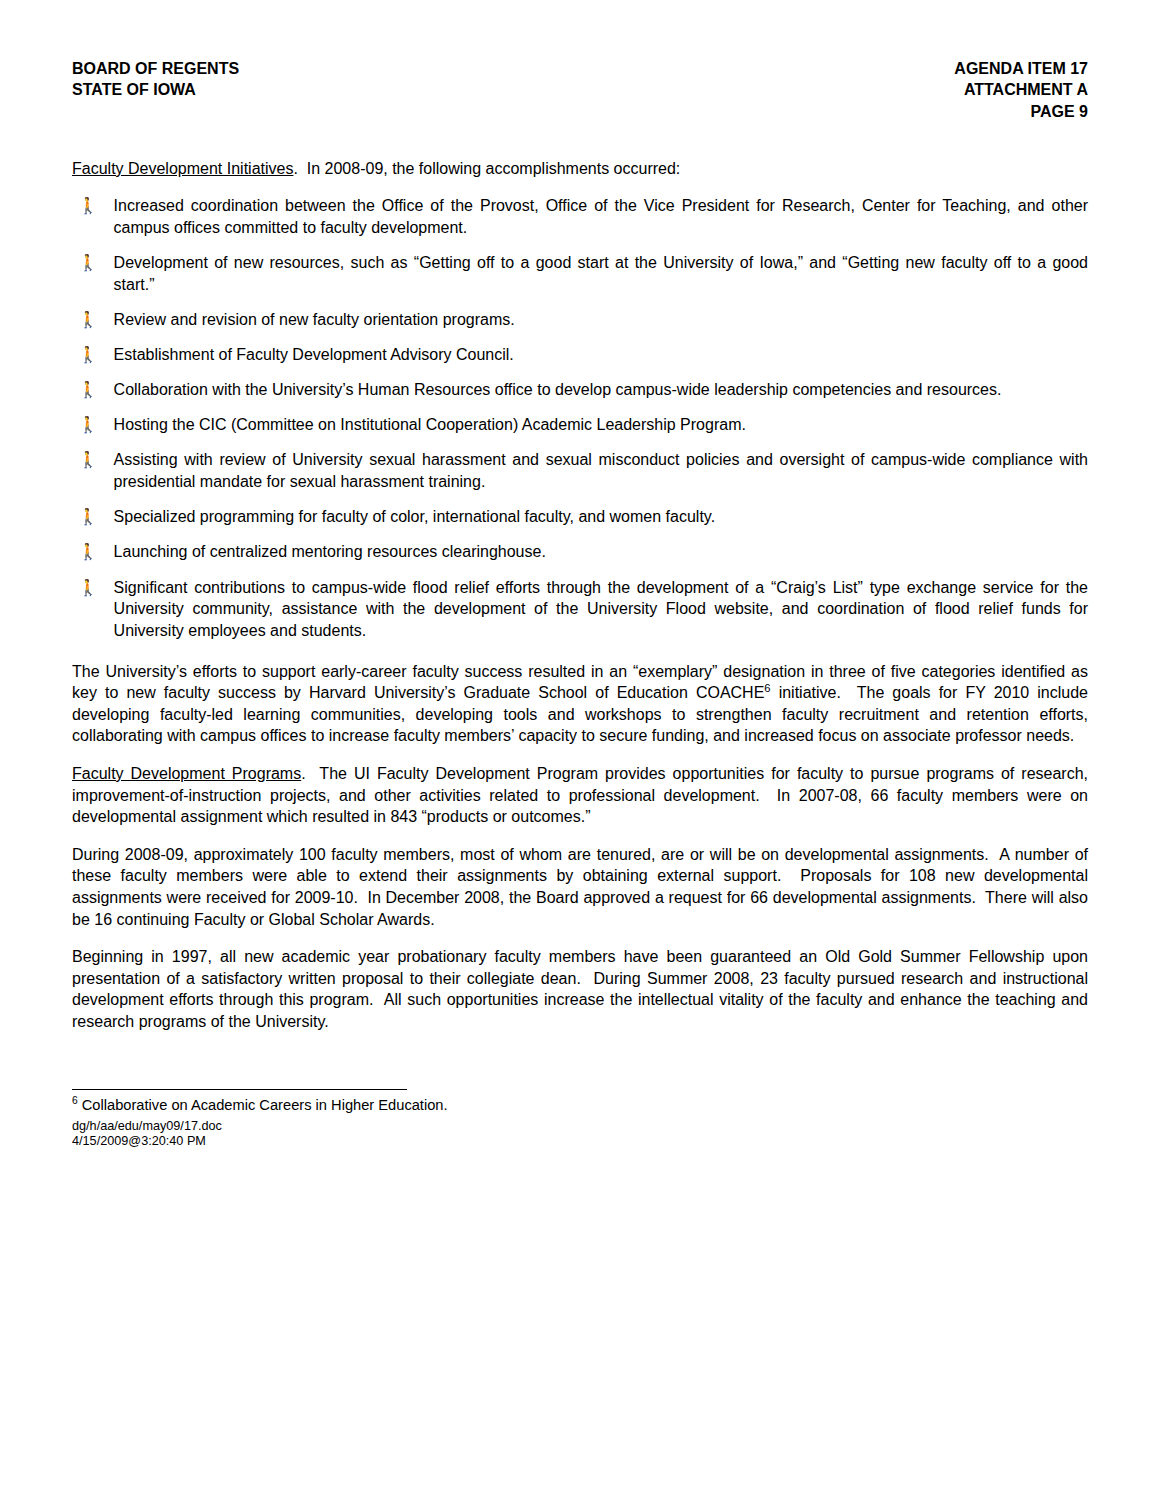BOARD OF REGENTS
STATE OF IOWA
AGENDA ITEM 17
ATTACHMENT A
PAGE 9
Faculty Development Initiatives. In 2008-09, the following accomplishments occurred:
Increased coordination between the Office of the Provost, Office of the Vice President for Research, Center for Teaching, and other campus offices committed to faculty development.
Development of new resources, such as “Getting off to a good start at the University of Iowa,” and “Getting new faculty off to a good start.”
Review and revision of new faculty orientation programs.
Establishment of Faculty Development Advisory Council.
Collaboration with the University’s Human Resources office to develop campus-wide leadership competencies and resources.
Hosting the CIC (Committee on Institutional Cooperation) Academic Leadership Program.
Assisting with review of University sexual harassment and sexual misconduct policies and oversight of campus-wide compliance with presidential mandate for sexual harassment training.
Specialized programming for faculty of color, international faculty, and women faculty.
Launching of centralized mentoring resources clearinghouse.
Significant contributions to campus-wide flood relief efforts through the development of a “Craig’s List” type exchange service for the University community, assistance with the development of the University Flood website, and coordination of flood relief funds for University employees and students.
The University’s efforts to support early-career faculty success resulted in an “exemplary” designation in three of five categories identified as key to new faculty success by Harvard University’s Graduate School of Education COACHE6 initiative. The goals for FY 2010 include developing faculty-led learning communities, developing tools and workshops to strengthen faculty recruitment and retention efforts, collaborating with campus offices to increase faculty members’ capacity to secure funding, and increased focus on associate professor needs.
Faculty Development Programs. The UI Faculty Development Program provides opportunities for faculty to pursue programs of research, improvement-of-instruction projects, and other activities related to professional development. In 2007-08, 66 faculty members were on developmental assignment which resulted in 843 “products or outcomes.”
During 2008-09, approximately 100 faculty members, most of whom are tenured, are or will be on developmental assignments. A number of these faculty members were able to extend their assignments by obtaining external support. Proposals for 108 new developmental assignments were received for 2009-10. In December 2008, the Board approved a request for 66 developmental assignments. There will also be 16 continuing Faculty or Global Scholar Awards.
Beginning in 1997, all new academic year probationary faculty members have been guaranteed an Old Gold Summer Fellowship upon presentation of a satisfactory written proposal to their collegiate dean. During Summer 2008, 23 faculty pursued research and instructional development efforts through this program. All such opportunities increase the intellectual vitality of the faculty and enhance the teaching and research programs of the University.
6 Collaborative on Academic Careers in Higher Education.
dg/h/aa/edu/may09/17.doc
4/15/2009@3:20:40 PM